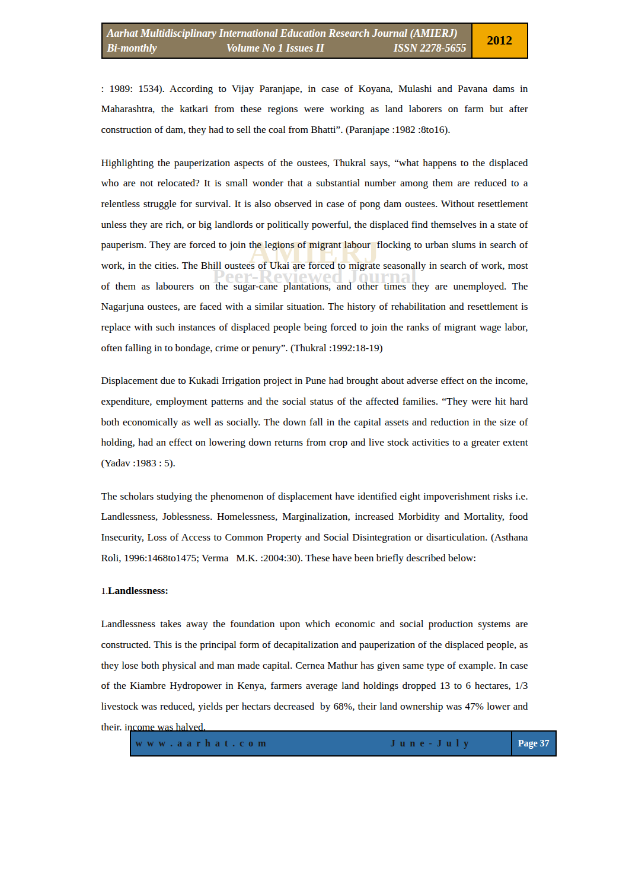Aarhat Multidisciplinary International Education Research Journal (AMIERJ)
Bi-monthly Volume No 1 Issues II ISSN 2278-5655
2012
AMIERJ
Peer-Reviewed Journal
: 1989: 1534). According to Vijay Paranjape, in case of Koyana, Mulashi and Pavana dams in Maharashtra, the katkari from these regions were working as land laborers on farm but after construction of dam, they had to sell the coal from Bhatti”. (Paranjape :1982 :8to16).
Highlighting the pauperization aspects of the oustees, Thukral says, “what happens to the displaced who are not relocated? It is small wonder that a substantial number among them are reduced to a relentless struggle for survival. It is also observed in case of pong dam oustees. Without resettlement unless they are rich, or big landlords or politically powerful, the displaced find themselves in a state of pauperism. They are forced to join the legions of migrant labour flocking to urban slums in search of work, in the cities. The Bhill oustees of Ukai are forced to migrate seasonally in search of work, most of them as labourers on the sugar-cane plantations, and other times they are unemployed. The Nagarjuna oustees, are faced with a similar situation. The history of rehabilitation and resettlement is replace with such instances of displaced people being forced to join the ranks of migrant wage labor, often falling in to bondage, crime or penury”. (Thukral :1992:18-19)
Displacement due to Kukadi Irrigation project in Pune had brought about adverse effect on the income, expenditure, employment patterns and the social status of the affected families. “They were hit hard both economically as well as socially. The down fall in the capital assets and reduction in the size of holding, had an effect on lowering down returns from crop and live stock activities to a greater extent (Yadav :1983 : 5).
The scholars studying the phenomenon of displacement have identified eight impoverishment risks i.e. Landlessness, Joblessness. Homelessness, Marginalization, increased Morbidity and Mortality, food Insecurity, Loss of Access to Common Property and Social Disintegration or disarticulation. (Asthana Roli, 1996:1468to1475; Verma M.K. :2004:30). These have been briefly described below:
1.Landlessness:
Landlessness takes away the foundation upon which economic and social production systems are constructed. This is the principal form of decapitalization and pauperization of the displaced people, as they lose both physical and man made capital. Cernea Mathur has given same type of example. In case of the Kiambre Hydropower in Kenya, farmers average land holdings dropped 13 to 6 hectares, 1/3 livestock was reduced, yields per hectars decreased by 68%, their land ownership was 47% lower and their. income was halved.
w w w . a a r h a t . c o m
J u n e - J u l y
Page 37